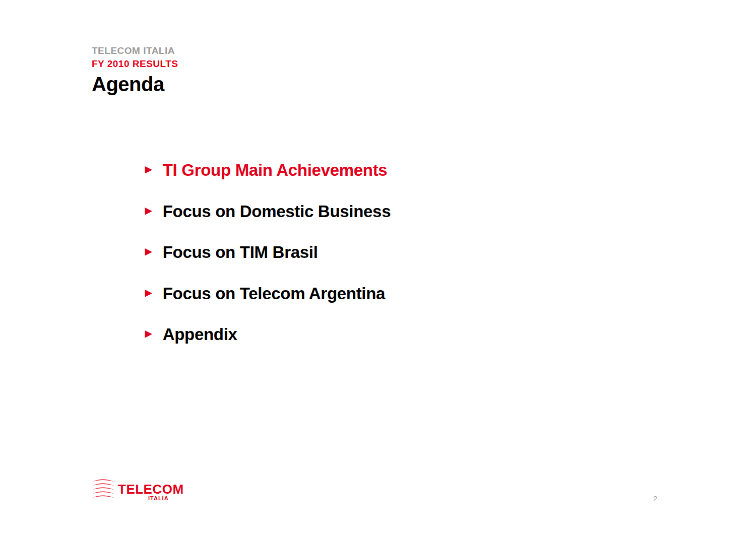TELECOM ITALIA
FY 2010 RESULTS
Agenda
▸ TI Group Main Achievements
▸ Focus on Domestic Business
▸ Focus on TIM Brasil
▸ Focus on Telecom Argentina
▸ Appendix
TELECOM ITALIA
2